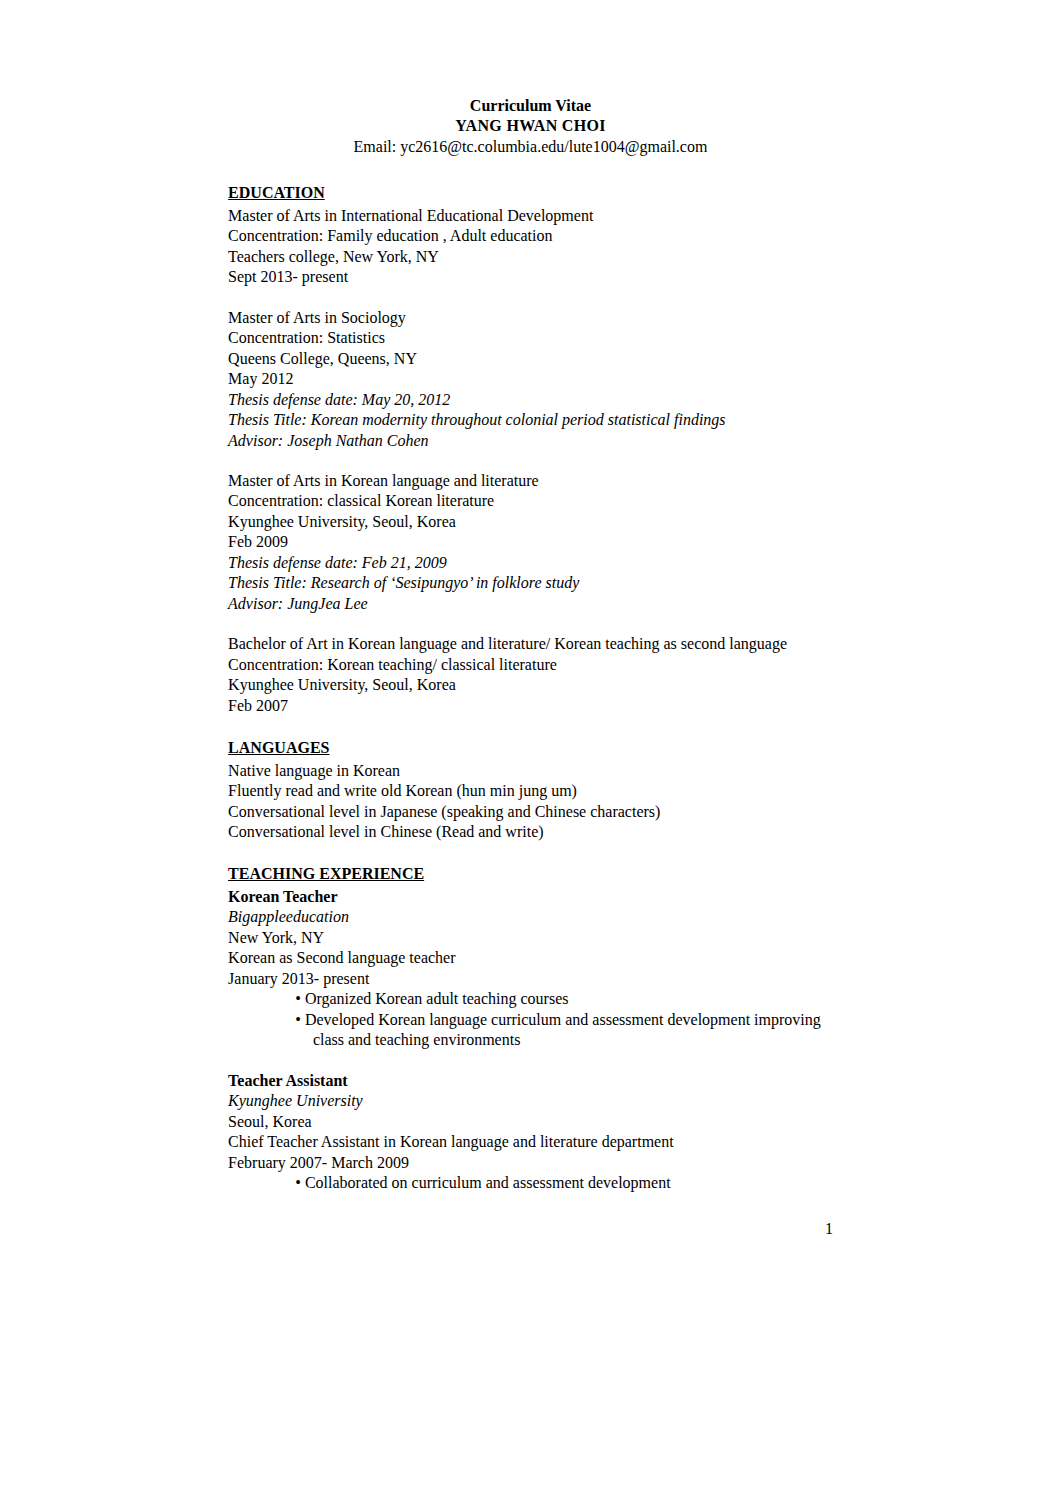Curriculum Vitae
YANG HWAN CHOI
Email: yc2616@tc.columbia.edu/lute1004@gmail.com
Education
Master of Arts in International Educational Development
Concentration: Family education , Adult education
Teachers college, New York, NY
Sept 2013- present
Master of Arts in Sociology
Concentration: Statistics
Queens College, Queens, NY
May 2012
Thesis defense date: May 20, 2012
Thesis Title: Korean modernity throughout colonial period statistical findings
Advisor: Joseph Nathan Cohen
Master of Arts in Korean language and literature
Concentration: classical Korean literature
Kyunghee University, Seoul, Korea
Feb 2009
Thesis defense date: Feb 21, 2009
Thesis Title: Research of ‘Sesipungyo’ in folklore study
Advisor: JungJea Lee
Bachelor of Art in Korean language and literature/ Korean teaching as second language
Concentration: Korean teaching/ classical literature
Kyunghee University, Seoul, Korea
Feb 2007
Languages
Native language in Korean
Fluently read and write old Korean (hun min jung um)
Conversational level in Japanese (speaking and Chinese characters)
Conversational level in Chinese (Read and write)
Teaching Experience
Korean Teacher
Bigappleeducation
New York, NY
Korean as Second language teacher
January 2013- present
Organized Korean adult teaching courses
Developed Korean language curriculum and assessment development improving class and teaching environments
Teacher Assistant
Kyunghee University
Seoul, Korea
Chief Teacher Assistant in Korean language and literature department
February 2007- March 2009
Collaborated on curriculum and assessment development
1